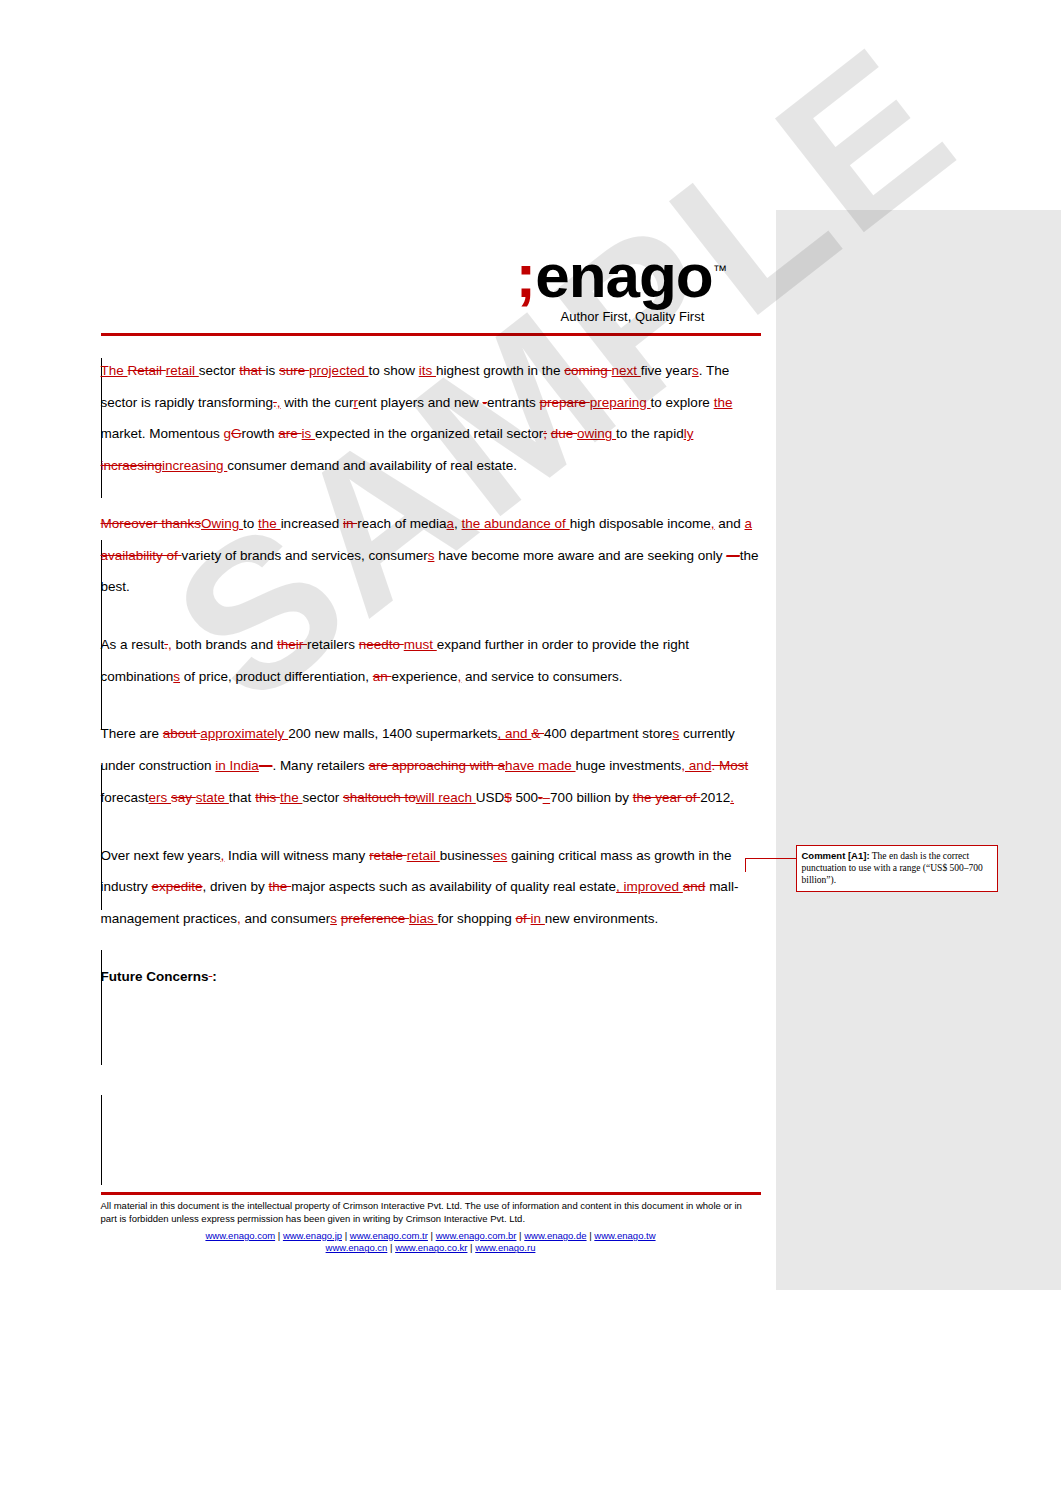; enago™
Author First, Quality First
SAMPLE
The Retail retail sector that is sure projected to show its highest growth in the coming next five years. The sector is rapidly transforming., with the current players and new -entrants prepare preparing to explore the market. Momentous gGrowth are is expected in the organized retail sector; due owing to the rapidly incraesingincreasing consumer demand and availability of real estate.
Moreover thanksOwing to the increased in reach of mediaa, the abundance of high disposable income, and a availability of variety of brands and services, consumers have become more aware and are seeking only —the best.
As a result., both brands and their retailers needto must expand further in order to provide the right combinations of price, product differentiation, an experience, and service to consumers.
There are about approximately 200 new malls, 1400 supermarkets, and & 400 department stores currently under construction in India—. Many retailers are approaching with ahave made huge investments, and. Most forecasters say state that this the sector shaltouch towill reach USD$ 500-–700 billion by the year of 2012.
Over next few years, India will witness many retale retail businesses gaining critical mass as growth in the industry expedite, driven by the major aspects such as availability of quality real estate, improved and mall-management practices, and consumers preference bias for shopping of in new environments.
Future Concerns :
Comment [A1]: The en dash is the correct punctuation to use with a range (“US$ 500–700 billion”).
All material in this document is the intellectual property of Crimson Interactive Pvt. Ltd. The use of information and content in this document in whole or in part is forbidden unless express permission has been given in writing by Crimson Interactive Pvt. Ltd.
www.enago.com | www.enago.jp | www.enago.com.tr | www.enago.com.br | www.enago.de | www.enago.tw
www.enago.cn | www.enago.co.kr | www.enago.ru